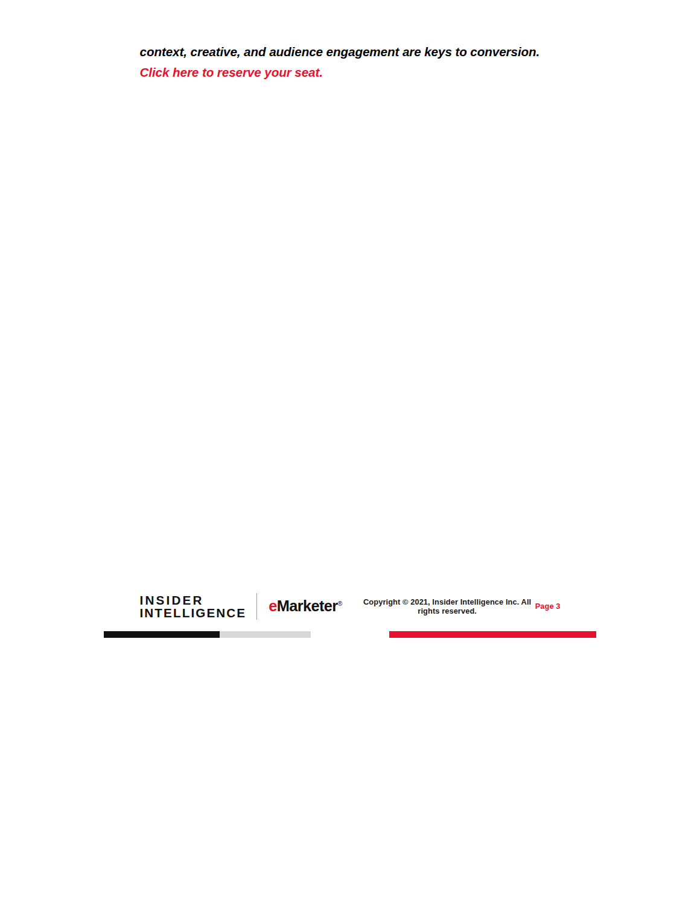context, creative, and audience engagement are keys to conversion. Click here to reserve your seat.
INSIDER INTELLIGENCE
e Marketer®
Copyright © 2021, Insider Intelligence Inc. All rights reserved.
Page 3